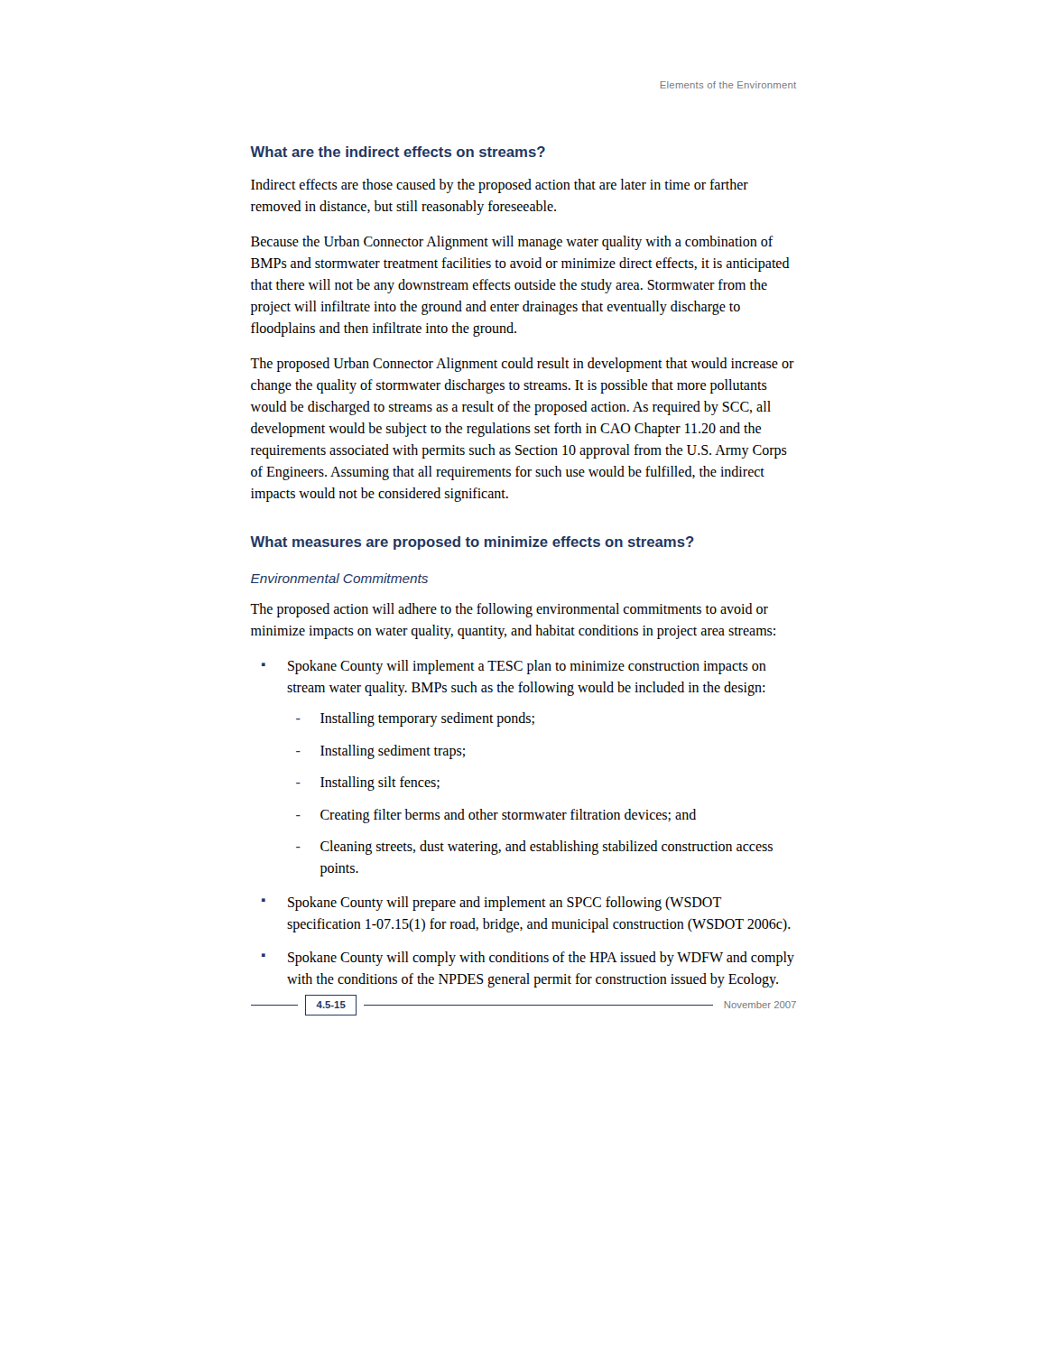Elements of the Environment
What are the indirect effects on streams?
Indirect effects are those caused by the proposed action that are later in time or farther removed in distance, but still reasonably foreseeable.
Because the Urban Connector Alignment will manage water quality with a combination of BMPs and stormwater treatment facilities to avoid or minimize direct effects, it is anticipated that there will not be any downstream effects outside the study area. Stormwater from the project will infiltrate into the ground and enter drainages that eventually discharge to floodplains and then infiltrate into the ground.
The proposed Urban Connector Alignment could result in development that would increase or change the quality of stormwater discharges to streams. It is possible that more pollutants would be discharged to streams as a result of the proposed action. As required by SCC, all development would be subject to the regulations set forth in CAO Chapter 11.20 and the requirements associated with permits such as Section 10 approval from the U.S. Army Corps of Engineers. Assuming that all requirements for such use would be fulfilled, the indirect impacts would not be considered significant.
What measures are proposed to minimize effects on streams?
Environmental Commitments
The proposed action will adhere to the following environmental commitments to avoid or minimize impacts on water quality, quantity, and habitat conditions in project area streams:
Spokane County will implement a TESC plan to minimize construction impacts on stream water quality. BMPs such as the following would be included in the design:
Installing temporary sediment ponds;
Installing sediment traps;
Installing silt fences;
Creating filter berms and other stormwater filtration devices; and
Cleaning streets, dust watering, and establishing stabilized construction access points.
Spokane County will prepare and implement an SPCC following (WSDOT specification 1-07.15(1) for road, bridge, and municipal construction (WSDOT 2006c).
Spokane County will comply with conditions of the HPA issued by WDFW and comply with the conditions of the NPDES general permit for construction issued by Ecology.
4.5-15
November 2007